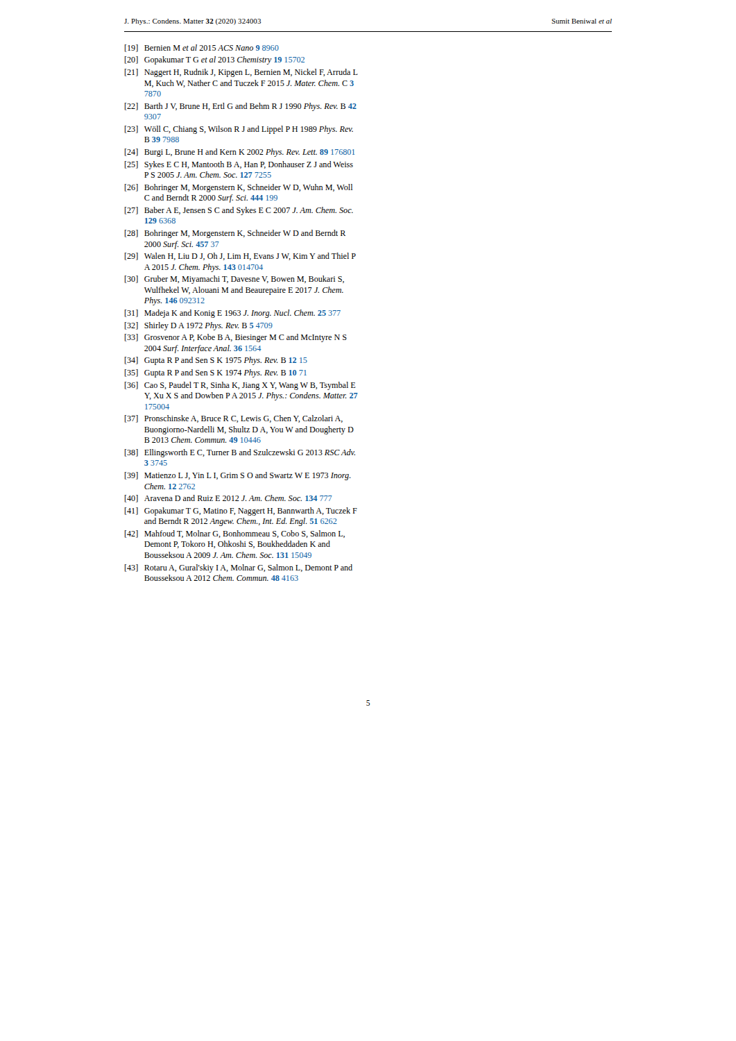J. Phys.: Condens. Matter 32 (2020) 324003
Sumit Beniwal et al
[19] Bernien M et al 2015 ACS Nano 9 8960
[20] Gopakumar T G et al 2013 Chemistry 19 15702
[21] Naggert H, Rudnik J, Kipgen L, Bernien M, Nickel F, Arruda L M, Kuch W, Nather C and Tuczek F 2015 J. Mater. Chem. C 3 7870
[22] Barth J V, Brune H, Ertl G and Behm R J 1990 Phys. Rev. B 42 9307
[23] Wöll C, Chiang S, Wilson R J and Lippel P H 1989 Phys. Rev. B 39 7988
[24] Burgi L, Brune H and Kern K 2002 Phys. Rev. Lett. 89 176801
[25] Sykes E C H, Mantooth B A, Han P, Donhauser Z J and Weiss P S 2005 J. Am. Chem. Soc. 127 7255
[26] Bohringer M, Morgenstern K, Schneider W D, Wuhn M, Woll C and Berndt R 2000 Surf. Sci. 444 199
[27] Baber A E, Jensen S C and Sykes E C 2007 J. Am. Chem. Soc. 129 6368
[28] Bohringer M, Morgenstern K, Schneider W D and Berndt R 2000 Surf. Sci. 457 37
[29] Walen H, Liu D J, Oh J, Lim H, Evans J W, Kim Y and Thiel P A 2015 J. Chem. Phys. 143 014704
[30] Gruber M, Miyamachi T, Davesne V, Bowen M, Boukari S, Wulfhekel W, Alouani M and Beaurepaire E 2017 J. Chem. Phys. 146 092312
[31] Madeja K and Konig E 1963 J. Inorg. Nucl. Chem. 25 377
[32] Shirley D A 1972 Phys. Rev. B 5 4709
[33] Grosvenor A P, Kobe B A, Biesinger M C and McIntyre N S 2004 Surf. Interface Anal. 36 1564
[34] Gupta R P and Sen S K 1975 Phys. Rev. B 12 15
[35] Gupta R P and Sen S K 1974 Phys. Rev. B 10 71
[36] Cao S, Paudel T R, Sinha K, Jiang X Y, Wang W B, Tsymbal E Y, Xu X S and Dowben P A 2015 J. Phys.: Condens. Matter. 27 175004
[37] Pronschinske A, Bruce R C, Lewis G, Chen Y, Calzolari A, Buongiorno-Nardelli M, Shultz D A, You W and Dougherty D B 2013 Chem. Commun. 49 10446
[38] Ellingsworth E C, Turner B and Szulczewski G 2013 RSC Adv. 3 3745
[39] Matienzo L J, Yin L I, Grim S O and Swartz W E 1973 Inorg. Chem. 12 2762
[40] Aravena D and Ruiz E 2012 J. Am. Chem. Soc. 134 777
[41] Gopakumar T G, Matino F, Naggert H, Bannwarth A, Tuczek F and Berndt R 2012 Angew. Chem., Int. Ed. Engl. 51 6262
[42] Mahfoud T, Molnar G, Bonhommeau S, Cobo S, Salmon L, Demont P, Tokoro H, Ohkoshi S, Boukheddaden K and Bousseksou A 2009 J. Am. Chem. Soc. 131 15049
[43] Rotaru A, Gural'skiy I A, Molnar G, Salmon L, Demont P and Bousseksou A 2012 Chem. Commun. 48 4163
5